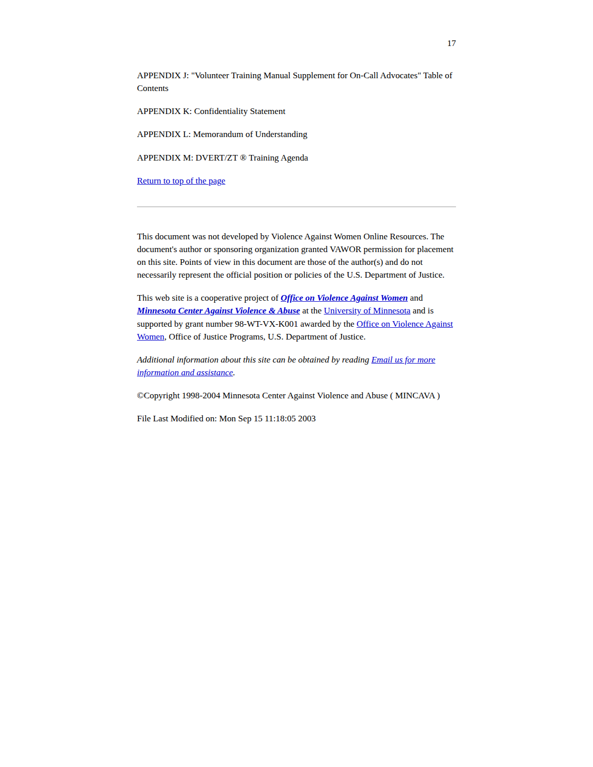17
APPENDIX J: "Volunteer Training Manual Supplement for On-Call Advocates" Table of Contents
APPENDIX K: Confidentiality Statement
APPENDIX L: Memorandum of Understanding
APPENDIX M: DVERT/ZT ® Training Agenda
Return to top of the page
This document was not developed by Violence Against Women Online Resources. The document's author or sponsoring organization granted VAWOR permission for placement on this site. Points of view in this document are those of the author(s) and do not necessarily represent the official position or policies of the U.S. Department of Justice.
This web site is a cooperative project of Office on Violence Against Women and Minnesota Center Against Violence & Abuse at the University of Minnesota and is supported by grant number 98-WT-VX-K001 awarded by the Office on Violence Against Women, Office of Justice Programs, U.S. Department of Justice.
Additional information about this site can be obtained by reading Email us for more information and assistance.
©Copyright 1998-2004 Minnesota Center Against Violence and Abuse ( MINCAVA )
File Last Modified on: Mon Sep 15 11:18:05 2003